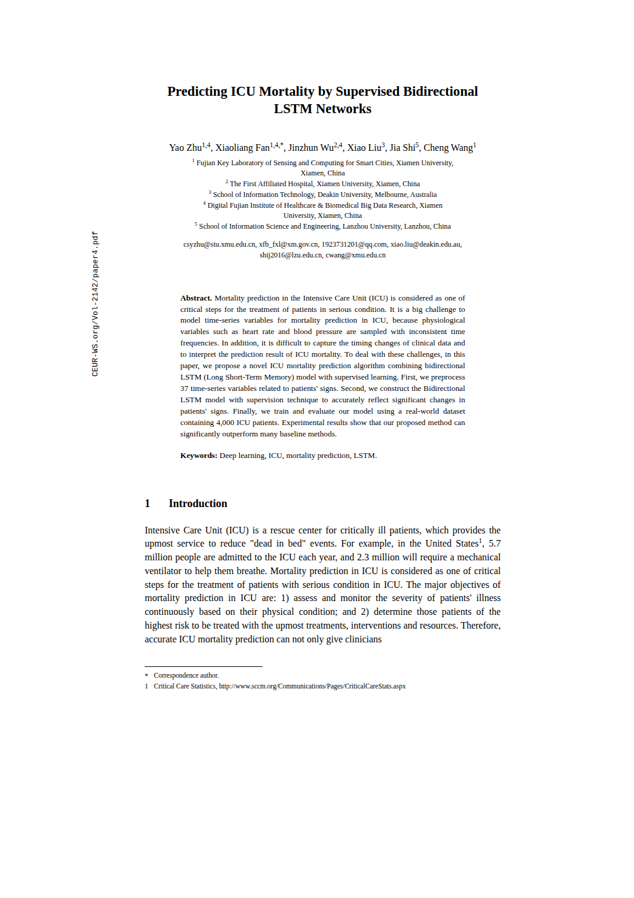CEUR-WS.org/Vol-2142/paper4.pdf
Predicting ICU Mortality by Supervised Bidirectional
LSTM Networks
Yao Zhu1,4, Xiaoliang Fan1,4,*, Jinzhun Wu2,4, Xiao Liu3, Jia Shi5, Cheng Wang1
1 Fujian Key Laboratory of Sensing and Computing for Smart Cities, Xiamen University,
Xiamen, China
2 The First Affiliated Hospital, Xiamen University, Xiamen, China
3 School of Information Technology, Deakin University, Melbourne, Australia
4 Digital Fujian Institute of Healthcare & Biomedical Big Data Research, Xiamen
University, Xiamen, China
5 School of Information Science and Engineering, Lanzhou University, Lanzhou, China
csyzhu@stu.xmu.edu.cn, xfb_fxl@xm.gov.cn, 1923731201@qq.com, xiao.liu@deakin.edu.au,
shij2016@lzu.edu.cn, cwang@xmu.edu.cn
Abstract. Mortality prediction in the Intensive Care Unit (ICU) is considered as one of critical steps for the treatment of patients in serious condition. It is a big challenge to model time-series variables for mortality prediction in ICU, because physiological variables such as heart rate and blood pressure are sampled with inconsistent time frequencies. In addition, it is difficult to capture the timing changes of clinical data and to interpret the prediction result of ICU mortality. To deal with these challenges, in this paper, we propose a novel ICU mortality prediction algorithm combining bidirectional LSTM (Long Short-Term Memory) model with supervised learning. First, we preprocess 37 time-series variables related to patients' signs. Second, we construct the Bidirectional LSTM model with supervision technique to accurately reflect significant changes in patients' signs. Finally, we train and evaluate our model using a real-world dataset containing 4,000 ICU patients. Experimental results show that our proposed method can significantly outperform many baseline methods.
Keywords: Deep learning, ICU, mortality prediction, LSTM.
1 Introduction
Intensive Care Unit (ICU) is a rescue center for critically ill patients, which provides the upmost service to reduce "dead in bed" events. For example, in the United States1, 5.7 million people are admitted to the ICU each year, and 2.3 million will require a mechanical ventilator to help them breathe. Mortality prediction in ICU is considered as one of critical steps for the treatment of patients with serious condition in ICU. The major objectives of mortality prediction in ICU are: 1) assess and monitor the severity of patients' illness continuously based on their physical condition; and 2) determine those patients of the highest risk to be treated with the upmost treatments, interventions and resources. Therefore, accurate ICU mortality prediction can not only give clinicians
*Correspondence author.
1 Critical Care Statistics, http://www.sccm.org/Communications/Pages/CriticalCareStats.aspx